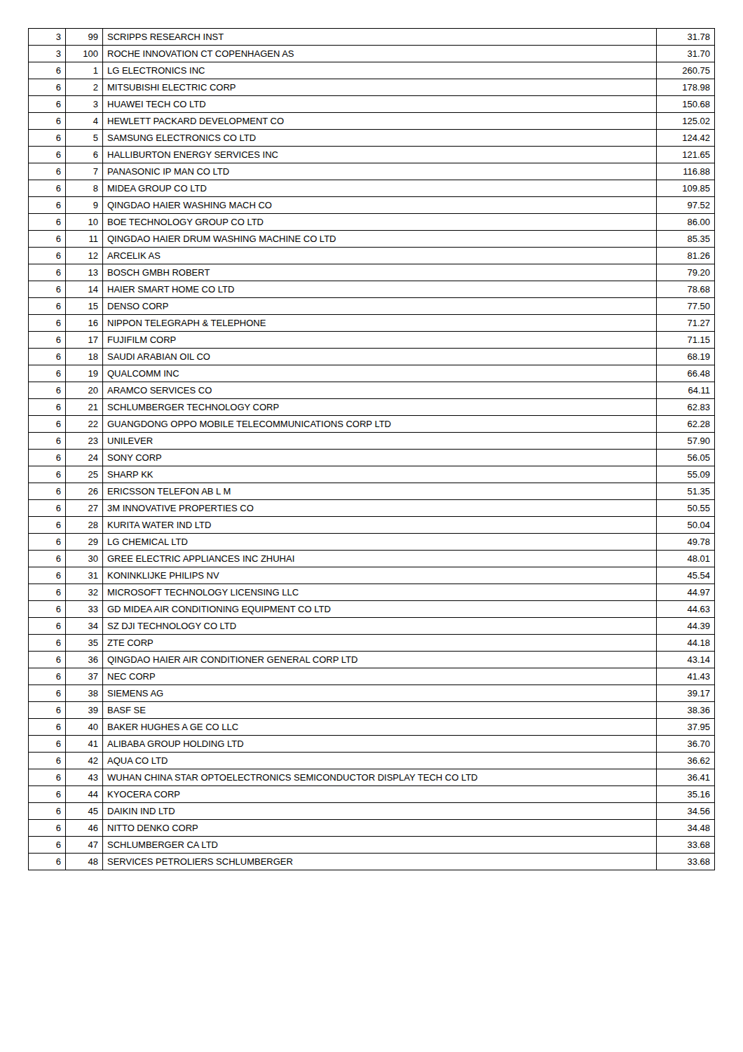| 3 | 99 | SCRIPPS RESEARCH INST | 31.78 |
| 3 | 100 | ROCHE INNOVATION CT COPENHAGEN AS | 31.70 |
| 6 | 1 | LG ELECTRONICS INC | 260.75 |
| 6 | 2 | MITSUBISHI ELECTRIC CORP | 178.98 |
| 6 | 3 | HUAWEI TECH CO LTD | 150.68 |
| 6 | 4 | HEWLETT PACKARD DEVELOPMENT CO | 125.02 |
| 6 | 5 | SAMSUNG ELECTRONICS CO LTD | 124.42 |
| 6 | 6 | HALLIBURTON ENERGY SERVICES INC | 121.65 |
| 6 | 7 | PANASONIC IP MAN CO LTD | 116.88 |
| 6 | 8 | MIDEA GROUP CO LTD | 109.85 |
| 6 | 9 | QINGDAO HAIER WASHING MACH CO | 97.52 |
| 6 | 10 | BOE TECHNOLOGY GROUP CO LTD | 86.00 |
| 6 | 11 | QINGDAO HAIER DRUM WASHING MACHINE CO LTD | 85.35 |
| 6 | 12 | ARCELIK AS | 81.26 |
| 6 | 13 | BOSCH GMBH ROBERT | 79.20 |
| 6 | 14 | HAIER SMART HOME CO LTD | 78.68 |
| 6 | 15 | DENSO CORP | 77.50 |
| 6 | 16 | NIPPON TELEGRAPH & TELEPHONE | 71.27 |
| 6 | 17 | FUJIFILM CORP | 71.15 |
| 6 | 18 | SAUDI ARABIAN OIL CO | 68.19 |
| 6 | 19 | QUALCOMM INC | 66.48 |
| 6 | 20 | ARAMCO SERVICES CO | 64.11 |
| 6 | 21 | SCHLUMBERGER TECHNOLOGY CORP | 62.83 |
| 6 | 22 | GUANGDONG OPPO MOBILE TELECOMMUNICATIONS CORP LTD | 62.28 |
| 6 | 23 | UNILEVER | 57.90 |
| 6 | 24 | SONY CORP | 56.05 |
| 6 | 25 | SHARP KK | 55.09 |
| 6 | 26 | ERICSSON TELEFON AB L M | 51.35 |
| 6 | 27 | 3M INNOVATIVE PROPERTIES CO | 50.55 |
| 6 | 28 | KURITA WATER IND LTD | 50.04 |
| 6 | 29 | LG CHEMICAL LTD | 49.78 |
| 6 | 30 | GREE ELECTRIC APPLIANCES INC ZHUHAI | 48.01 |
| 6 | 31 | KONINKLIJKE PHILIPS NV | 45.54 |
| 6 | 32 | MICROSOFT TECHNOLOGY LICENSING LLC | 44.97 |
| 6 | 33 | GD MIDEA AIR CONDITIONING EQUIPMENT CO LTD | 44.63 |
| 6 | 34 | SZ DJI TECHNOLOGY CO LTD | 44.39 |
| 6 | 35 | ZTE CORP | 44.18 |
| 6 | 36 | QINGDAO HAIER AIR CONDITIONER GENERAL CORP LTD | 43.14 |
| 6 | 37 | NEC CORP | 41.43 |
| 6 | 38 | SIEMENS AG | 39.17 |
| 6 | 39 | BASF SE | 38.36 |
| 6 | 40 | BAKER HUGHES A GE CO LLC | 37.95 |
| 6 | 41 | ALIBABA GROUP HOLDING LTD | 36.70 |
| 6 | 42 | AQUA CO LTD | 36.62 |
| 6 | 43 | WUHAN CHINA STAR OPTOELECTRONICS SEMICONDUCTOR DISPLAY TECH CO LTD | 36.41 |
| 6 | 44 | KYOCERA CORP | 35.16 |
| 6 | 45 | DAIKIN IND LTD | 34.56 |
| 6 | 46 | NITTO DENKO CORP | 34.48 |
| 6 | 47 | SCHLUMBERGER CA LTD | 33.68 |
| 6 | 48 | SERVICES PETROLIERS SCHLUMBERGER | 33.68 |